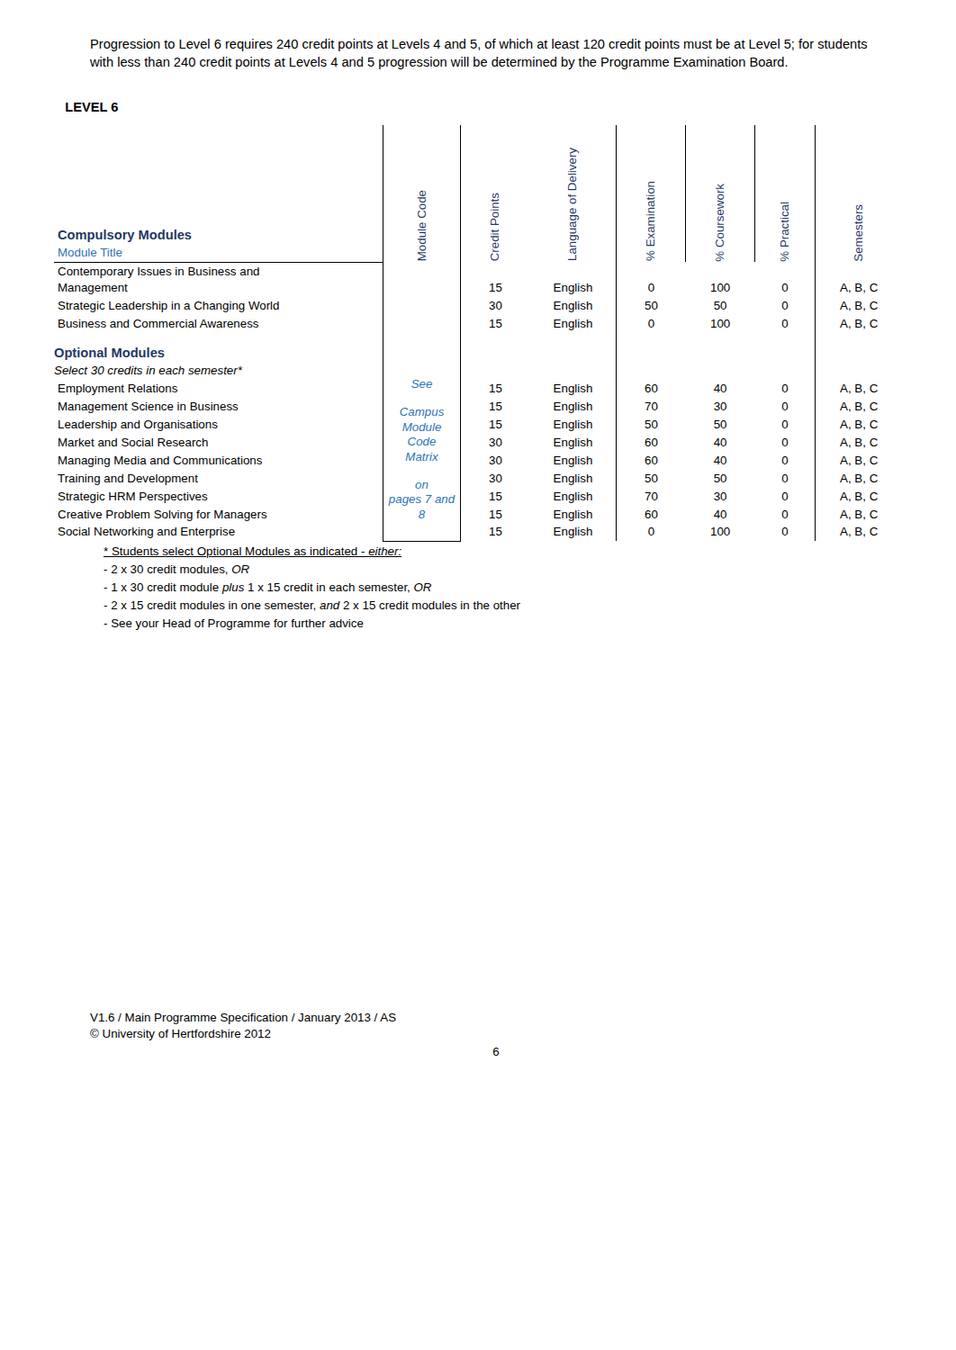Progression to Level 6 requires 240 credit points at Levels 4 and 5, of which at least 120 credit points must be at Level 5; for students with less than 240 credit points at Levels 4 and 5 progression will be determined by the Programme Examination Board.
LEVEL 6
| Compulsory Modules Module Title | Module Code | Credit Points | Language of Delivery | % Examination | % Coursework | % Practical | Semesters |
| --- | --- | --- | --- | --- | --- | --- | --- |
| Contemporary Issues in Business and Management | See Campus Module Code Matrix on pages 7 and 8 | 15 | English | 0 | 100 | 0 | A, B, C |
| Strategic Leadership in a Changing World | 30 | English | 50 | 50 | 0 | A, B, C |
| Business and Commercial Awareness | 15 | English | 0 | 100 | 0 | A, B, C |
| Optional Modules Select 30 credits in each semester* | | | | | | |
| Employment Relations | 15 | English | 60 | 40 | 0 | A, B, C |
| Management Science in Business | 15 | English | 70 | 30 | 0 | A, B, C |
| Leadership and Organisations | 15 | English | 50 | 50 | 0 | A, B, C |
| Market and Social Research | 30 | English | 60 | 40 | 0 | A, B, C |
| Managing Media and Communications | 30 | English | 60 | 40 | 0 | A, B, C |
| Training and Development | 30 | English | 50 | 50 | 0 | A, B, C |
| Strategic HRM Perspectives | 15 | English | 70 | 30 | 0 | A, B, C |
| Creative Problem Solving for Managers | 15 | English | 60 | 40 | 0 | A, B, C |
| Social Networking and Enterprise | | 15 | English | 0 | 100 | 0 | A, B, C |
* Students select Optional Modules as indicated - either:
- 2 x 30 credit modules, OR
- 1 x 30 credit module plus 1 x 15 credit in each semester, OR
- 2 x 15 credit modules in one semester, and 2 x 15 credit modules in the other
- See your Head of Programme for further advice
V1.6 / Main Programme Specification / January 2013 / AS
© University of Hertfordshire 2012
6